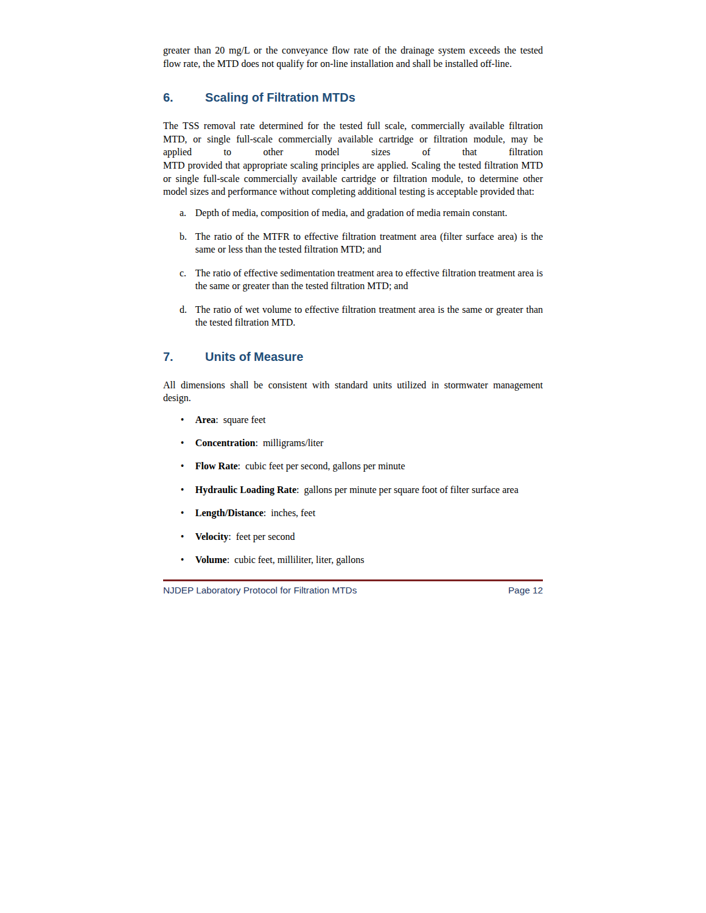greater than 20 mg/L or the conveyance flow rate of the drainage system exceeds the tested flow rate, the MTD does not qualify for on-line installation and shall be installed off-line.
6. Scaling of Filtration MTDs
The TSS removal rate determined for the tested full scale, commercially available filtration MTD, or single full-scale commercially available cartridge or filtration module, may be applied to other model sizes of that filtration MTD provided that appropriate scaling principles are applied. Scaling the tested filtration MTD or single full-scale commercially available cartridge or filtration module, to determine other model sizes and performance without completing additional testing is acceptable provided that:
a. Depth of media, composition of media, and gradation of media remain constant.
b. The ratio of the MTFR to effective filtration treatment area (filter surface area) is the same or less than the tested filtration MTD; and
c. The ratio of effective sedimentation treatment area to effective filtration treatment area is the same or greater than the tested filtration MTD; and
d. The ratio of wet volume to effective filtration treatment area is the same or greater than the tested filtration MTD.
7. Units of Measure
All dimensions shall be consistent with standard units utilized in stormwater management design.
Area: square feet
Concentration: milligrams/liter
Flow Rate: cubic feet per second, gallons per minute
Hydraulic Loading Rate: gallons per minute per square foot of filter surface area
Length/Distance: inches, feet
Velocity: feet per second
Volume: cubic feet, milliliter, liter, gallons
NJDEP Laboratory Protocol for Filtration MTDs Page 12